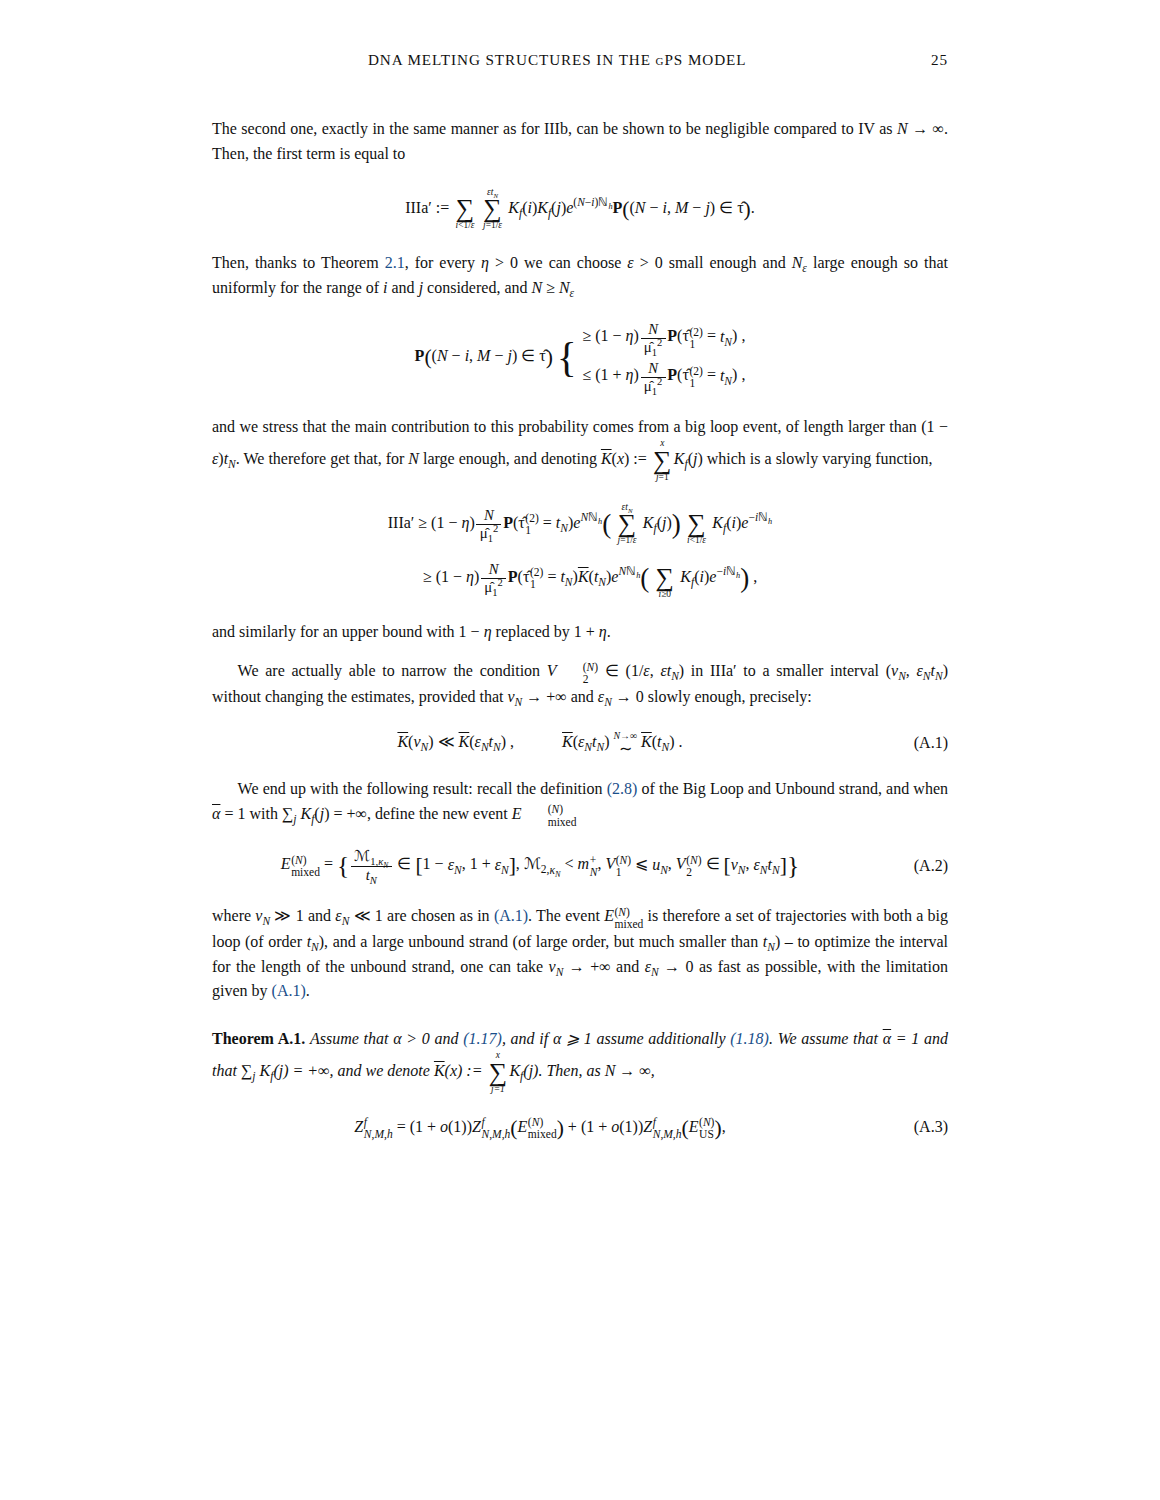DNA MELTING STRUCTURES IN THE gPS MODEL 25
The second one, exactly in the same manner as for IIIb, can be shown to be negligible compared to IV as N → ∞. Then, the first term is equal to
IIIa′ := ∑i<1/ε εtN∑j=1/ε Kf(i)Kf(j)e(N−i)ℕhP((N − i, M − j) ∈ τ̂).
Then, thanks to Theorem 2.1, for every η > 0 we can choose ε > 0 small enough and Nε large enough so that uniformly for the range of i and j considered, and N ≥ Nε
P((N − i, M − j) ∈ τ̂) { ≥ (1 − η)Nμ̂12 P(τ̂(2) 1 = tN) , ≤ (1 + η)Nμ̂12 P(τ̂(2) 1 = tN) ,
and we stress that the main contribution to this probability comes from a big loop event, of length larger than (1 − ε)tN. We therefore get that, for N large enough, and denoting K(x) := x∑j=1 Kf(j) which is a slowly varying function,
IIIa′ ≥ (1 − η)Nμ̂12 P(τ̂(2) 1 = tN)eNℕh( εtN∑j=1/ε Kf(j)) ∑i<1/ε Kf(i)e−i ℕh
≥ (1 − η)Nμ̂12 P(τ̂(2) 1 = tN)K(tN)eNℕh( ∑i≥0 Kf(i)e−i ℕh) ,
and similarly for an upper bound with 1 − η replaced by 1 + η.
We are actually able to narrow the condition V(N) 2 ∈ (1/ε, εtN) in IIIa′ to a smaller interval (vN, εNtN) without changing the estimates, provided that vN → +∞ and εN → 0 slowly enough, precisely:
K(vN) ≪ K(εNtN) , K(εNtN) N→∞∼ K(tN) .
(A.1)
We end up with the following result: recall the definition (2.8) of the Big Loop and Unbound strand, and when α = 1 with ∑j Kf(j) = +∞, define the new event E(N) mixed
E(N) mixed = {ℳ1,κN tN ∈ [1 − εN, 1 + εN], ℳ2,κN < m+N, V(N) 1 ⩽ uN, V(N) 2 ∈ [vN, εNtN]}
(A.2)
where vN ≫ 1 and εN ≪ 1 are chosen as in (A.1). The event E(N) mixed is therefore a set of trajectories with both a big loop (of order tN), and a large unbound strand (of large order, but much smaller than tN) – to optimize the interval for the length of the unbound strand, one can take vN → +∞ and εN → 0 as fast as possible, with the limitation given by (A.1).
Theorem A.1. Assume that α > 0 and (1.17), and if α ⩾ 1 assume additionally (1.18). We assume that α = 1 and that ∑j Kf(j) = +∞, and we denote K(x) := x∑j=1 Kf(j). Then, as N → ∞,
ZfN,M,h = (1 + o(1))ZfN,M,h(E(N) mixed) + (1 + o(1))ZfN,M,h(E(N) US),
(A.3)